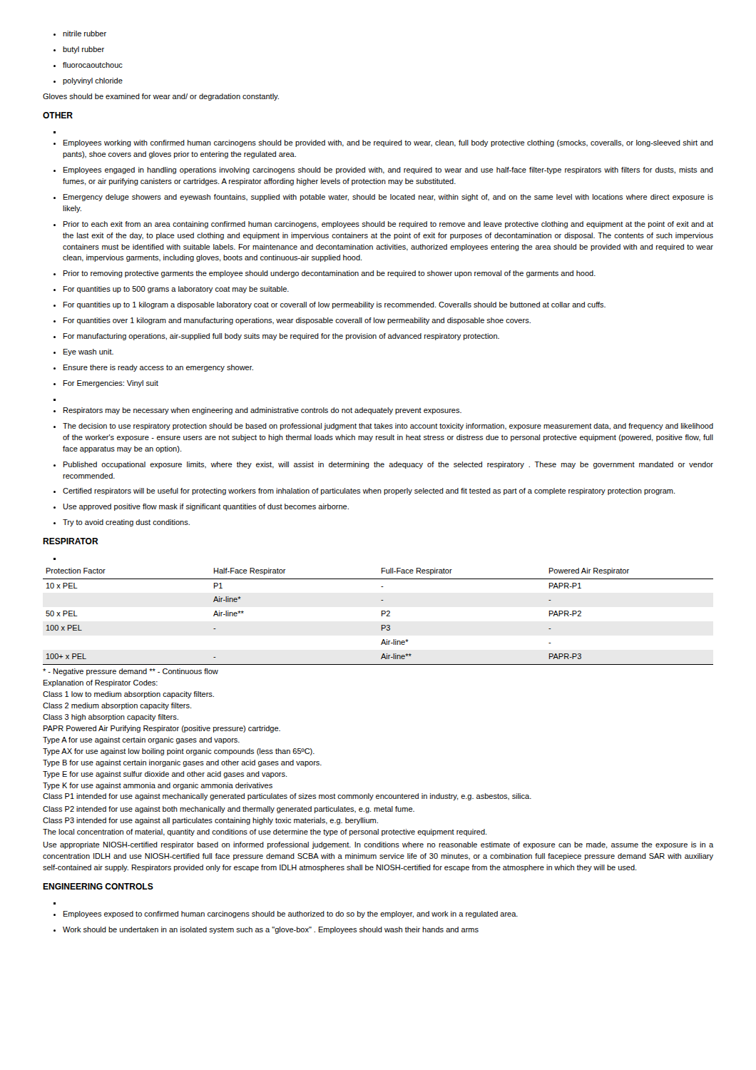nitrile rubber
butyl rubber
fluorocaoutchouc
polyvinyl chloride
Gloves should be examined for wear and/ or degradation constantly.
OTHER
Employees working with confirmed human carcinogens should be provided with, and be required to wear, clean, full body protective clothing (smocks, coveralls, or long-sleeved shirt and pants), shoe covers and gloves prior to entering the regulated area.
Employees engaged in handling operations involving carcinogens should be provided with, and required to wear and use half-face filter-type respirators with filters for dusts, mists and fumes, or air purifying canisters or cartridges. A respirator affording higher levels of protection may be substituted.
Emergency deluge showers and eyewash fountains, supplied with potable water, should be located near, within sight of, and on the same level with locations where direct exposure is likely.
Prior to each exit from an area containing confirmed human carcinogens, employees should be required to remove and leave protective clothing and equipment at the point of exit and at the last exit of the day, to place used clothing and equipment in impervious containers at the point of exit for purposes of decontamination or disposal. The contents of such impervious containers must be identified with suitable labels. For maintenance and decontamination activities, authorized employees entering the area should be provided with and required to wear clean, impervious garments, including gloves, boots and continuous-air supplied hood.
Prior to removing protective garments the employee should undergo decontamination and be required to shower upon removal of the garments and hood.
For quantities up to 500 grams a laboratory coat may be suitable.
For quantities up to 1 kilogram a disposable laboratory coat or coverall of low permeability is recommended. Coveralls should be buttoned at collar and cuffs.
For quantities over 1 kilogram and manufacturing operations, wear disposable coverall of low permeability and disposable shoe covers.
For manufacturing operations, air-supplied full body suits may be required for the provision of advanced respiratory protection.
Eye wash unit.
Ensure there is ready access to an emergency shower.
For Emergencies: Vinyl suit
Respirators may be necessary when engineering and administrative controls do not adequately prevent exposures.
The decision to use respiratory protection should be based on professional judgment that takes into account toxicity information, exposure measurement data, and frequency and likelihood of the worker's exposure - ensure users are not subject to high thermal loads which may result in heat stress or distress due to personal protective equipment (powered, positive flow, full face apparatus may be an option).
Published occupational exposure limits, where they exist, will assist in determining the adequacy of the selected respiratory . These may be government mandated or vendor recommended.
Certified respirators will be useful for protecting workers from inhalation of particulates when properly selected and fit tested as part of a complete respiratory protection program.
Use approved positive flow mask if significant quantities of dust becomes airborne.
Try to avoid creating dust conditions.
RESPIRATOR
| Protection Factor | Half-Face Respirator | Full-Face Respirator | Powered Air Respirator |
| 10 x PEL | P1 | - | PAPR-P1 |
| | Air-line* | - | - |
| 50 x PEL | Air-line** | P2 | PAPR-P2 |
| 100 x PEL | - | P3 | - |
| | | Air-line* | - |
| 100+ x PEL | - | Air-line** | PAPR-P3 |
* - Negative pressure demand ** - Continuous flow
Explanation of Respirator Codes:
Class 1 low to medium absorption capacity filters.
Class 2 medium absorption capacity filters.
Class 3 high absorption capacity filters.
PAPR Powered Air Purifying Respirator (positive pressure) cartridge.
Type A for use against certain organic gases and vapors.
Type AX for use against low boiling point organic compounds (less than 65ºC).
Type B for use against certain inorganic gases and other acid gases and vapors.
Type E for use against sulfur dioxide and other acid gases and vapors.
Type K for use against ammonia and organic ammonia derivatives
Class P1 intended for use against mechanically generated particulates of sizes most commonly encountered in industry, e.g. asbestos, silica.
Class P2 intended for use against both mechanically and thermally generated particulates, e.g. metal fume.
Class P3 intended for use against all particulates containing highly toxic materials, e.g. beryllium.
The local concentration of material, quantity and conditions of use determine the type of personal protective equipment required.
Use appropriate NIOSH-certified respirator based on informed professional judgement. In conditions where no reasonable estimate of exposure can be made, assume the exposure is in a concentration IDLH and use NIOSH-certified full face pressure demand SCBA with a minimum service life of 30 minutes, or a combination full facepiece pressure demand SAR with auxiliary self-contained air supply. Respirators provided only for escape from IDLH atmospheres shall be NIOSH-certified for escape from the atmosphere in which they will be used.
ENGINEERING CONTROLS
Employees exposed to confirmed human carcinogens should be authorized to do so by the employer, and work in a regulated area.
Work should be undertaken in an isolated system such as a "glove-box" . Employees should wash their hands and arms